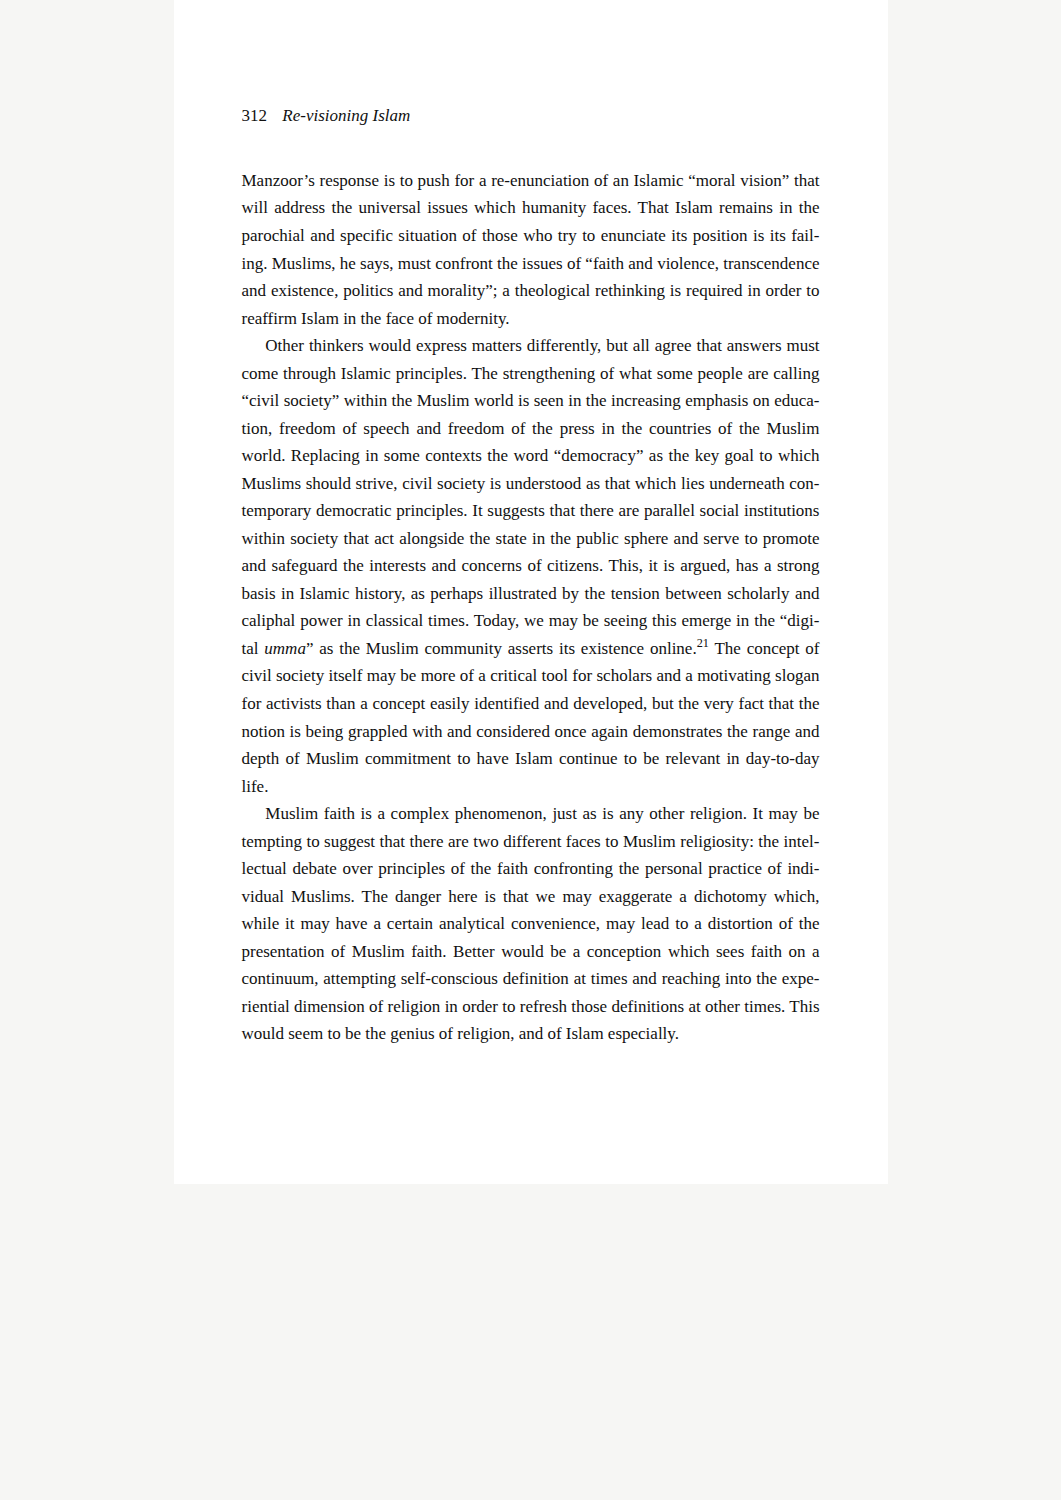312 Re-visioning Islam
Manzoor’s response is to push for a re-enunciation of an Islamic “moral vision” that will address the universal issues which humanity faces. That Islam remains in the parochial and specific situation of those who try to enunciate its position is its failing. Muslims, he says, must confront the issues of “faith and violence, transcendence and existence, politics and morality”; a theological rethinking is required in order to reaffirm Islam in the face of modernity.
Other thinkers would express matters differently, but all agree that answers must come through Islamic principles. The strengthening of what some people are calling “civil society” within the Muslim world is seen in the increasing emphasis on education, freedom of speech and freedom of the press in the countries of the Muslim world. Replacing in some contexts the word “democracy” as the key goal to which Muslims should strive, civil society is understood as that which lies underneath contemporary democratic principles. It suggests that there are parallel social institutions within society that act alongside the state in the public sphere and serve to promote and safeguard the interests and concerns of citizens. This, it is argued, has a strong basis in Islamic history, as perhaps illustrated by the tension between scholarly and caliphal power in classical times. Today, we may be seeing this emerge in the “digital umma” as the Muslim community asserts its existence online.21 The concept of civil society itself may be more of a critical tool for scholars and a motivating slogan for activists than a concept easily identified and developed, but the very fact that the notion is being grappled with and considered once again demonstrates the range and depth of Muslim commitment to have Islam continue to be relevant in day-to-day life.
Muslim faith is a complex phenomenon, just as is any other religion. It may be tempting to suggest that there are two different faces to Muslim religiosity: the intellectual debate over principles of the faith confronting the personal practice of individual Muslims. The danger here is that we may exaggerate a dichotomy which, while it may have a certain analytical convenience, may lead to a distortion of the presentation of Muslim faith. Better would be a conception which sees faith on a continuum, attempting self-conscious definition at times and reaching into the experiential dimension of religion in order to refresh those definitions at other times. This would seem to be the genius of religion, and of Islam especially.